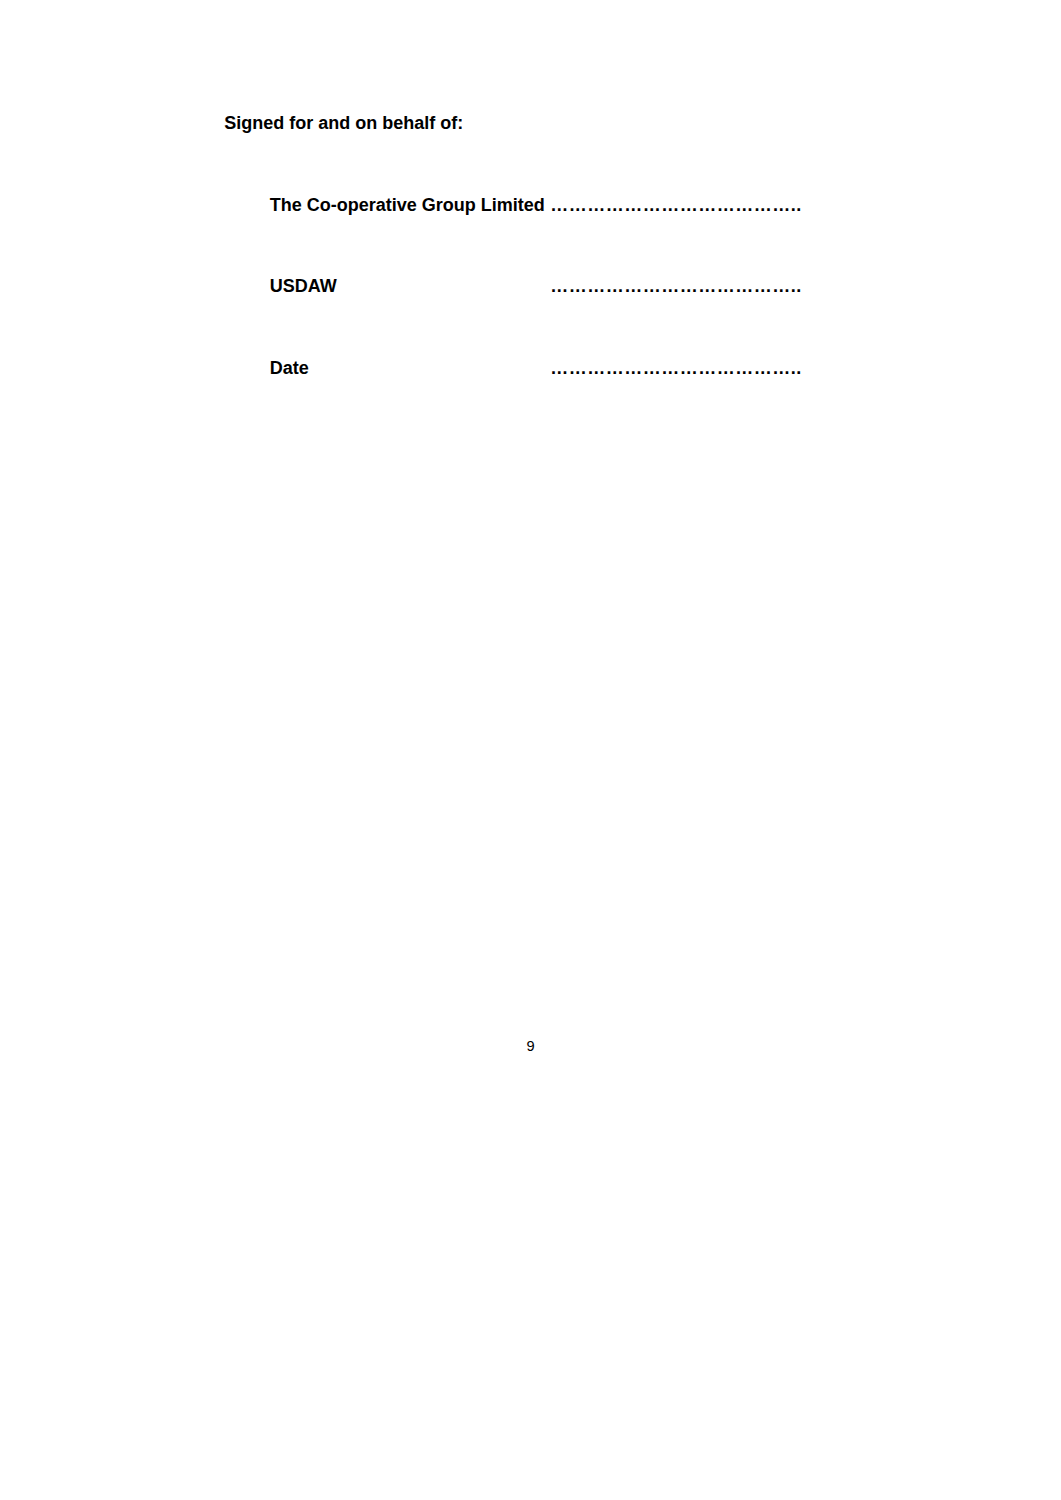Signed for and on behalf of:
| The Co-operative Group Limited | ………………………………….. |
| USDAW | ………………………………….. |
| Date | ………………………………….. |
9